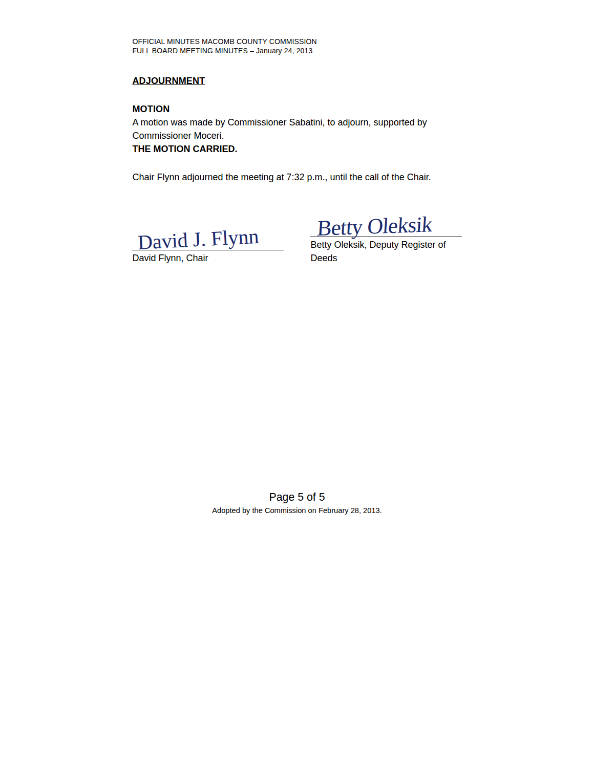OFFICIAL MINUTES MACOMB COUNTY COMMISSION
FULL BOARD MEETING MINUTES – January 24, 2013
ADJOURNMENT
MOTION
A motion was made by Commissioner Sabatini, to adjourn, supported by Commissioner Moceri.
THE MOTION CARRIED.
Chair Flynn adjourned the meeting at 7:32 p.m., until the call of the Chair.
David J. Flynn
David Flynn, Chair
Betty Oleksik
Betty Oleksik, Deputy Register of Deeds
Page 5 of 5
Adopted by the Commission on February 28, 2013.